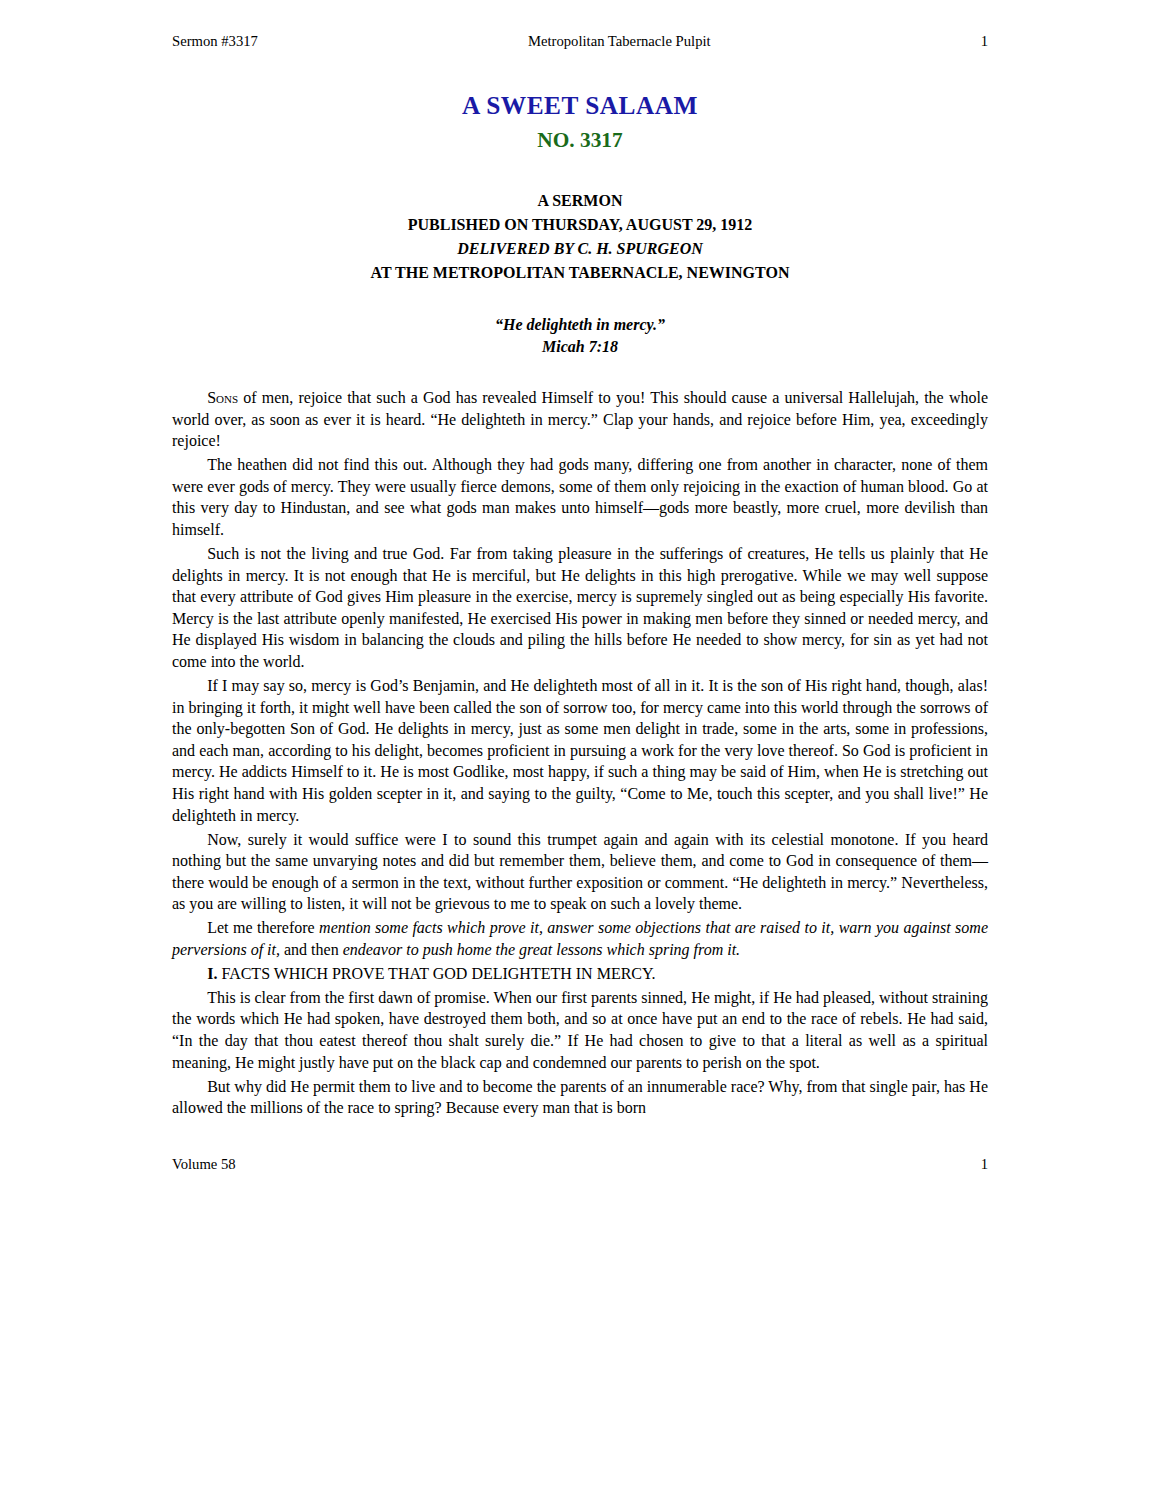Sermon #3317 Metropolitan Tabernacle Pulpit 1
A SWEET SALAAM
NO. 3317
A SERMON
PUBLISHED ON THURSDAY, AUGUST 29, 1912
DELIVERED BY C. H. SPURGEON
AT THE METROPOLITAN TABERNACLE, NEWINGTON
“He delighteth in mercy.”
Micah 7:18
Sons of men, rejoice that such a God has revealed Himself to you! This should cause a universal Hallelujah, the whole world over, as soon as ever it is heard. “He delighteth in mercy.” Clap your hands, and rejoice before Him, yea, exceedingly rejoice!
The heathen did not find this out. Although they had gods many, differing one from another in character, none of them were ever gods of mercy. They were usually fierce demons, some of them only rejoicing in the exaction of human blood. Go at this very day to Hindustan, and see what gods man makes unto himself—gods more beastly, more cruel, more devilish than himself.
Such is not the living and true God. Far from taking pleasure in the sufferings of creatures, He tells us plainly that He delights in mercy. It is not enough that He is merciful, but He delights in this high prerogative. While we may well suppose that every attribute of God gives Him pleasure in the exercise, mercy is supremely singled out as being especially His favorite. Mercy is the last attribute openly manifested, He exercised His power in making men before they sinned or needed mercy, and He displayed His wisdom in balancing the clouds and piling the hills before He needed to show mercy, for sin as yet had not come into the world.
If I may say so, mercy is God’s Benjamin, and He delighteth most of all in it. It is the son of His right hand, though, alas! in bringing it forth, it might well have been called the son of sorrow too, for mercy came into this world through the sorrows of the only-begotten Son of God. He delights in mercy, just as some men delight in trade, some in the arts, some in professions, and each man, according to his delight, becomes proficient in pursuing a work for the very love thereof. So God is proficient in mercy. He addicts Himself to it. He is most Godlike, most happy, if such a thing may be said of Him, when He is stretching out His right hand with His golden scepter in it, and saying to the guilty, “Come to Me, touch this scepter, and you shall live!” He delighteth in mercy.
Now, surely it would suffice were I to sound this trumpet again and again with its celestial monotone. If you heard nothing but the same unvarying notes and did but remember them, believe them, and come to God in consequence of them—there would be enough of a sermon in the text, without further exposition or comment. “He delighteth in mercy.” Nevertheless, as you are willing to listen, it will not be grievous to me to speak on such a lovely theme.
Let me therefore mention some facts which prove it, answer some objections that are raised to it, warn you against some perversions of it, and then endeavor to push home the great lessons which spring from it.
I. FACTS WHICH PROVE THAT GOD DELIGHTETH IN MERCY.
This is clear from the first dawn of promise. When our first parents sinned, He might, if He had pleased, without straining the words which He had spoken, have destroyed them both, and so at once have put an end to the race of rebels. He had said, “In the day that thou eatest thereof thou shalt surely die.” If He had chosen to give to that a literal as well as a spiritual meaning, He might justly have put on the black cap and condemned our parents to perish on the spot.
But why did He permit them to live and to become the parents of an innumerable race? Why, from that single pair, has He allowed the millions of the race to spring? Because every man that is born
Volume 58 1